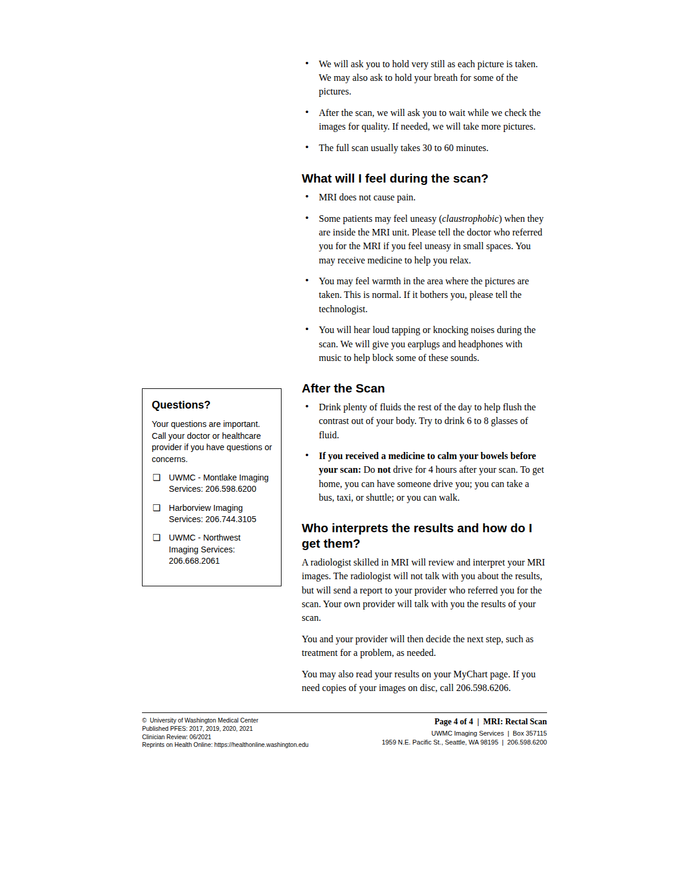Questions?
Your questions are important. Call your doctor or healthcare provider if you have questions or concerns.
UWMC - Montlake Imaging Services: 206.598.6200
Harborview Imaging Services: 206.744.3105
UWMC - Northwest Imaging Services: 206.668.2061
We will ask you to hold very still as each picture is taken. We may also ask to hold your breath for some of the pictures.
After the scan, we will ask you to wait while we check the images for quality. If needed, we will take more pictures.
The full scan usually takes 30 to 60 minutes.
What will I feel during the scan?
MRI does not cause pain.
Some patients may feel uneasy (claustrophobic) when they are inside the MRI unit. Please tell the doctor who referred you for the MRI if you feel uneasy in small spaces. You may receive medicine to help you relax.
You may feel warmth in the area where the pictures are taken. This is normal. If it bothers you, please tell the technologist.
You will hear loud tapping or knocking noises during the scan. We will give you earplugs and headphones with music to help block some of these sounds.
After the Scan
Drink plenty of fluids the rest of the day to help flush the contrast out of your body. Try to drink 6 to 8 glasses of fluid.
If you received a medicine to calm your bowels before your scan: Do not drive for 4 hours after your scan. To get home, you can have someone drive you; you can take a bus, taxi, or shuttle; or you can walk.
Who interprets the results and how do I get them?
A radiologist skilled in MRI will review and interpret your MRI images. The radiologist will not talk with you about the results, but will send a report to your provider who referred you for the scan. Your own provider will talk with you the results of your scan.
You and your provider will then decide the next step, such as treatment for a problem, as needed.
You may also read your results on your MyChart page. If you need copies of your images on disc, call 206.598.6206.
© University of Washington Medical Center
Published PFES: 2017, 2019, 2020, 2021
Clinician Review: 06/2021
Reprints on Health Online: https://healthonline.washington.edu
Page 4 of 4 | MRI: Rectal Scan
UWMC Imaging Services | Box 357115
1959 N.E. Pacific St., Seattle, WA 98195 | 206.598.6200